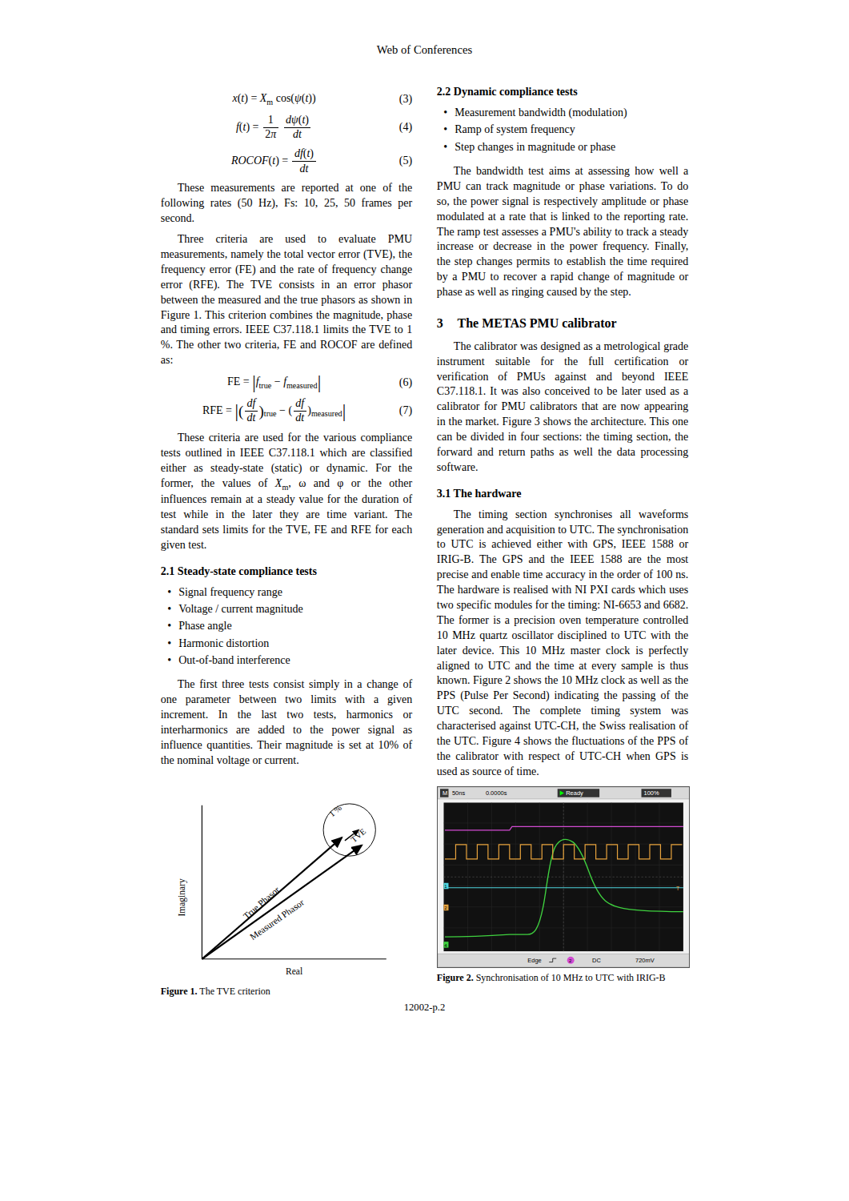Web of Conferences
x(t) = Xm cos(ψ(t))
(3)
f(t) = 12π dψ(t) dt
(4)
ROCOF(t) = df(t) dt
(5)
These measurements are reported at one of the following rates (50 Hz), Fs: 10, 25, 50 frames per second.
Three criteria are used to evaluate PMU measurements, namely the total vector error (TVE), the frequency error (FE) and the rate of frequency change error (RFE). The TVE consists in an error phasor between the measured and the true phasors as shown in Figure 1. This criterion combines the magnitude, phase and timing errors. IEEE C37.118.1 limits the TVE to 1 %. The other two criteria, FE and ROCOF are defined as:
FE = |ftrue − fmeasured|
(6)
RFE = |(df dt)true − (df dt)measured|
(7)
These criteria are used for the various compliance tests outlined in IEEE C37.118.1 which are classified either as steady-state (static) or dynamic. For the former, the values of Xm, ω and φ or the other influences remain at a steady value for the duration of test while in the later they are time variant. The standard sets limits for the TVE, FE and RFE for each given test.
2.1 Steady-state compliance tests
Signal frequency range
Voltage / current magnitude
Phase angle
Harmonic distortion
Out-of-band interference
The first three tests consist simply in a change of one parameter between two limits with a given increment. In the last two tests, harmonics or interharmonics are added to the power signal as influence quantities. Their magnitude is set at 10% of the nominal voltage or current.
Imaginary Real True Phasor Measured Phasor TVE 1 %
Figure 1. The TVE criterion
2.2 Dynamic compliance tests
Measurement bandwidth (modulation)
Ramp of system frequency
Step changes in magnitude or phase
The bandwidth test aims at assessing how well a PMU can track magnitude or phase variations. To do so, the power signal is respectively amplitude or phase modulated at a rate that is linked to the reporting rate. The ramp test assesses a PMU's ability to track a steady increase or decrease in the power frequency. Finally, the step changes permits to establish the time required by a PMU to recover a rapid change of magnitude or phase as well as ringing caused by the step.
3 The METAS PMU calibrator
The calibrator was designed as a metrological grade instrument suitable for the full certification or verification of PMUs against and beyond IEEE C37.118.1. It was also conceived to be later used as a calibrator for PMU calibrators that are now appearing in the market. Figure 3 shows the architecture. This one can be divided in four sections: the timing section, the forward and return paths as well the data processing software.
3.1 The hardware
The timing section synchronises all waveforms generation and acquisition to UTC. The synchronisation to UTC is achieved either with GPS, IEEE 1588 or IRIG-B. The GPS and the IEEE 1588 are the most precise and enable time accuracy in the order of 100 ns. The hardware is realised with NI PXI cards which uses two specific modules for the timing: NI-6653 and 6682. The former is a precision oven temperature controlled 10 MHz quartz oscillator disciplined to UTC with the later device. This 10 MHz master clock is perfectly aligned to UTC and the time at every sample is thus known. Figure 2 shows the 10 MHz clock as well as the PPS (Pulse Per Second) indicating the passing of the UTC second. The complete timing system was characterised against UTC-CH, the Swiss realisation of the UTC. Figure 4 shows the fluctuations of the PPS of the calibrator with respect of UTC-CH when GPS is used as source of time.
M 50ns 0.0000s Ready 100% 1 2 4 T Edge 2 DC 720mV
Figure 2. Synchronisation of 10 MHz to UTC with IRIG-B
12002-p.2